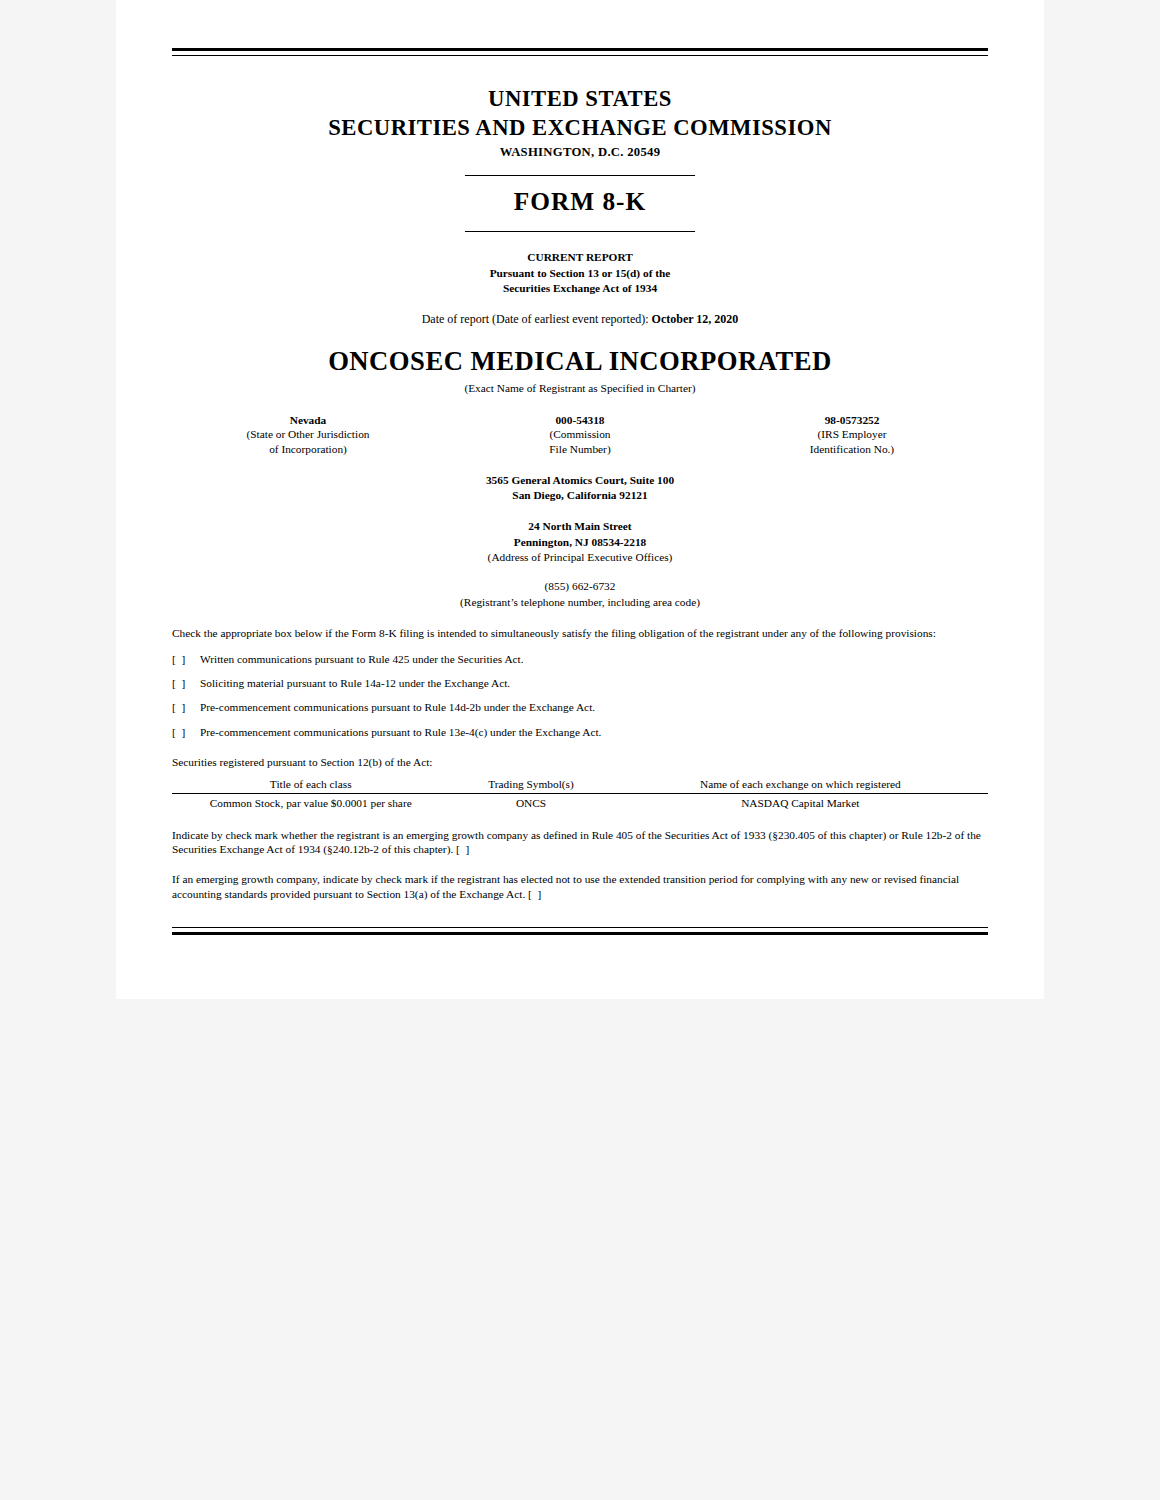UNITED STATES
SECURITIES AND EXCHANGE COMMISSION
WASHINGTON, D.C. 20549
FORM 8-K
CURRENT REPORT
Pursuant to Section 13 or 15(d) of the
Securities Exchange Act of 1934
Date of report (Date of earliest event reported): October 12, 2020
ONCOSEC MEDICAL INCORPORATED
(Exact Name of Registrant as Specified in Charter)
| Nevada | 000-54318 | 98-0573252 |
| (State or Other Jurisdiction of Incorporation) | (Commission File Number) | (IRS Employer Identification No.) |
3565 General Atomics Court, Suite 100
San Diego, California 92121
24 North Main Street
Pennington, NJ 08534-2218
(Address of Principal Executive Offices)
(855) 662-6732
(Registrant’s telephone number, including area code)
Check the appropriate box below if the Form 8-K filing is intended to simultaneously satisfy the filing obligation of the registrant under any of the following provisions:
[ ] Written communications pursuant to Rule 425 under the Securities Act.
[ ] Soliciting material pursuant to Rule 14a-12 under the Exchange Act.
[ ] Pre-commencement communications pursuant to Rule 14d-2b under the Exchange Act.
[ ] Pre-commencement communications pursuant to Rule 13e-4(c) under the Exchange Act.
Securities registered pursuant to Section 12(b) of the Act:
| Title of each class | Trading Symbol(s) | Name of each exchange on which registered |
| --- | --- | --- |
| Common Stock, par value $0.0001 per share | ONCS | NASDAQ Capital Market |
Indicate by check mark whether the registrant is an emerging growth company as defined in Rule 405 of the Securities Act of 1933 (§230.405 of this chapter) or Rule 12b-2 of the Securities Exchange Act of 1934 (§240.12b-2 of this chapter). [ ]
If an emerging growth company, indicate by check mark if the registrant has elected not to use the extended transition period for complying with any new or revised financial accounting standards provided pursuant to Section 13(a) of the Exchange Act. [ ]